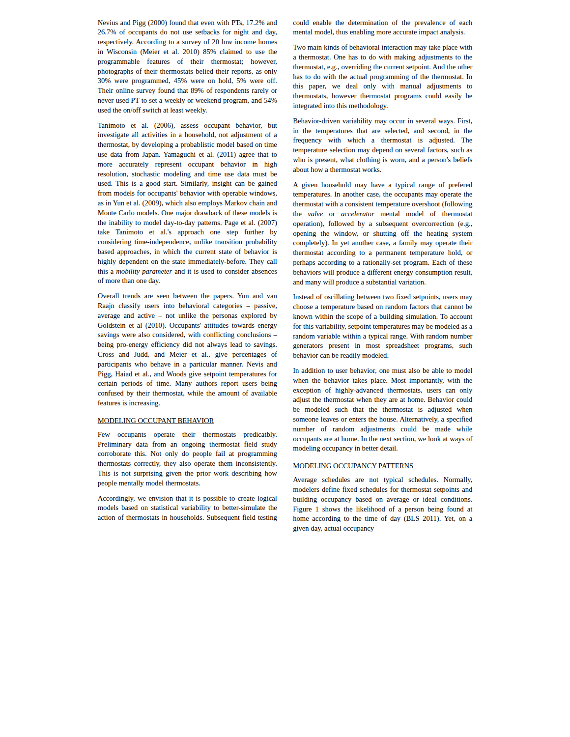Nevius and Pigg (2000) found that even with PTs, 17.2% and 26.7% of occupants do not use setbacks for night and day, respectively. According to a survey of 20 low income homes in Wisconsin (Meier et al. 2010) 85% claimed to use the programmable features of their thermostat; however, photographs of their thermostats belied their reports, as only 30% were programmed, 45% were on hold, 5% were off. Their online survey found that 89% of respondents rarely or never used PT to set a weekly or weekend program, and 54% used the on/off switch at least weekly.
Tanimoto et al. (2006), assess occupant behavior, but investigate all activities in a household, not adjustment of a thermostat, by developing a probablistic model based on time use data from Japan. Yamaguchi et al. (2011) agree that to more accurately represent occupant behavior in high resolution, stochastic modeling and time use data must be used. This is a good start. Similarly, insight can be gained from models for occupants' behavior with operable windows, as in Yun et al. (2009), which also employs Markov chain and Monte Carlo models. One major drawback of these models is the inability to model day-to-day patterns. Page et al. (2007) take Tanimoto et al.'s approach one step further by considering time-independence, unlike transition probability based approaches, in which the current state of behavior is highly dependent on the state immediately-before. They call this a mobility parameter and it is used to consider absences of more than one day.
Overall trends are seen between the papers. Yun and van Raajn classify users into behavioral categories – passive, average and active – not unlike the personas explored by Goldstein et al (2010). Occupants' attitudes towards energy savings were also considered, with conflicting conclusions – being pro-energy efficiency did not always lead to savings. Cross and Judd, and Meier et al., give percentages of participants who behave in a particular manner. Nevis and Pigg, Haiad et al., and Woods give setpoint temperatures for certain periods of time. Many authors report users being confused by their thermostat, while the amount of available features is increasing.
Modeling Occupant Behavior
Few occupants operate their thermostats predicatbly. Preliminary data from an ongoing thermostat field study corroborate this. Not only do people fail at programming thermostats correctly, they also operate them inconsistently. This is not surprising given the prior work describing how people mentally model thermostats.
Accordingly, we envision that it is possible to create logical models based on statistical variability to better-simulate the action of thermostats in households. Subsequent field testing could enable the determination of the prevalence of each mental model, thus enabling more accurate impact analysis.
Two main kinds of behavioral interaction may take place with a thermostat. One has to do with making adjustments to the thermostat, e.g., overriding the current setpoint. And the other has to do with the actual programming of the thermostat. In this paper, we deal only with manual adjustments to thermostats, however thermostat programs could easily be integrated into this methodology.
Behavior-driven variability may occur in several ways. First, in the temperatures that are selected, and second, in the frequency with which a thermostat is adjusted. The temperature selection may depend on several factors, such as who is present, what clothing is worn, and a person's beliefs about how a thermostat works.
A given household may have a typical range of prefered temperatures. In another case, the occupants may operate the thermostat with a consistent temperature overshoot (following the valve or accelerator mental model of thermostat operation), followed by a subsequent overcorrection (e.g., opening the window, or shutting off the heating system completely). In yet another case, a family may operate their thermostat according to a permanent temperature hold, or perhaps according to a rationally-set program. Each of these behaviors will produce a different energy consumption result, and many will produce a substantial variation.
Instead of oscillating between two fixed setpoints, users may choose a temperature based on random factors that cannot be known within the scope of a building simulation. To account for this variability, setpoint temperatures may be modeled as a random variable within a typical range. With random number generators present in most spreadsheet programs, such behavior can be readily modeled.
In addition to user behavior, one must also be able to model when the behavior takes place. Most importantly, with the exception of highly-advanced thermostats, users can only adjust the thermostat when they are at home. Behavior could be modeled such that the thermostat is adjusted when someone leaves or enters the house. Alternatively, a specified number of random adjustments could be made while occupants are at home. In the next section, we look at ways of modeling occupancy in better detail.
Modeling Occupancy Patterns
Average schedules are not typical schedules. Normally, modelers define fixed schedules for thermostat setpoints and building occupancy based on average or ideal conditions. Figure 1 shows the likelihood of a person being found at home according to the time of day (BLS 2011). Yet, on a given day, actual occupancy